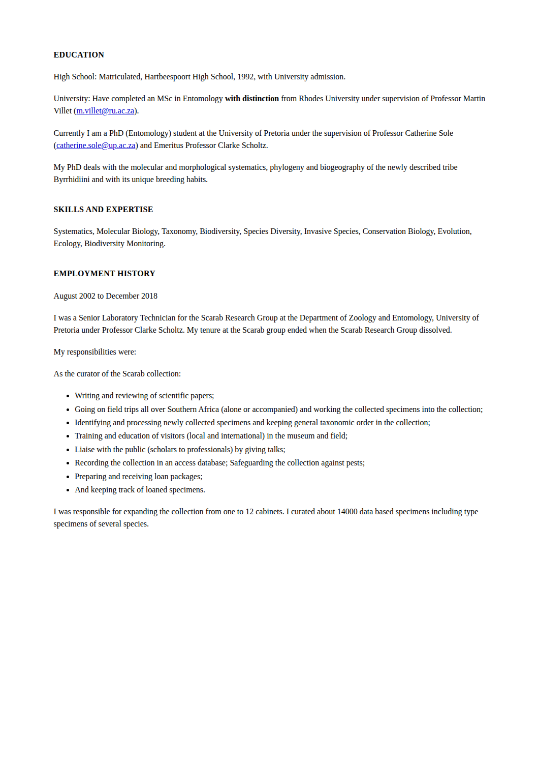Education
High School: Matriculated, Hartbeespoort High School, 1992, with University admission.
University: Have completed an MSc in Entomology with distinction from Rhodes University under supervision of Professor Martin Villet (m.villet@ru.ac.za).
Currently I am a PhD (Entomology) student at the University of Pretoria under the supervision of Professor Catherine Sole (catherine.sole@up.ac.za) and Emeritus Professor Clarke Scholtz.
My PhD deals with the molecular and morphological systematics, phylogeny and biogeography of the newly described tribe Byrrhidiini and with its unique breeding habits.
Skills and Expertise
Systematics, Molecular Biology, Taxonomy, Biodiversity, Species Diversity, Invasive Species, Conservation Biology, Evolution, Ecology, Biodiversity Monitoring.
Employment History
August 2002 to December 2018
I was a Senior Laboratory Technician for the Scarab Research Group at the Department of Zoology and Entomology, University of Pretoria under Professor Clarke Scholtz. My tenure at the Scarab group ended when the Scarab Research Group dissolved.
My responsibilities were:
As the curator of the Scarab collection:
Writing and reviewing of scientific papers;
Going on field trips all over Southern Africa (alone or accompanied) and working the collected specimens into the collection;
Identifying and processing newly collected specimens and keeping general taxonomic order in the collection;
Training and education of visitors (local and international) in the museum and field;
Liaise with the public (scholars to professionals) by giving talks;
Recording the collection in an access database; Safeguarding the collection against pests;
Preparing and receiving loan packages;
And keeping track of loaned specimens.
I was responsible for expanding the collection from one to 12 cabinets. I curated about 14000 data based specimens including type specimens of several species.